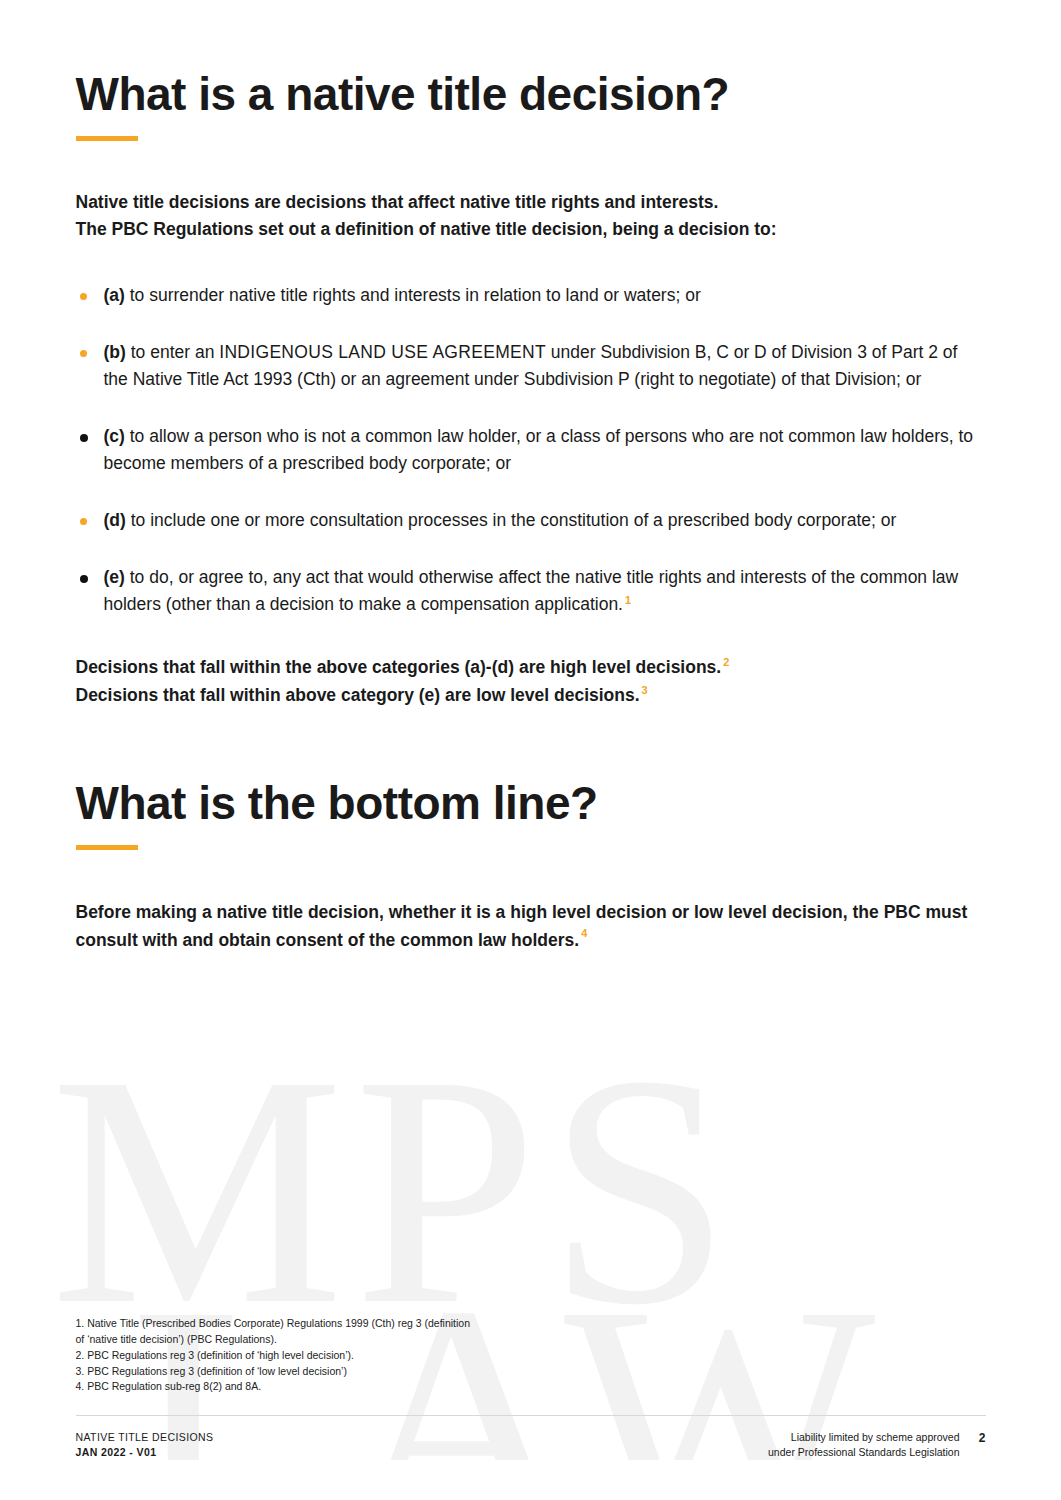MPS LAW
What is a native title decision?
Native title decisions are decisions that affect native title rights and interests.
The PBC Regulations set out a definition of native title decision, being a decision to:
(a) to surrender native title rights and interests in relation to land or waters; or
(b) to enter an INDIGENOUS LAND USE AGREEMENT under Subdivision B, C or D of Division 3 of Part 2 of the Native Title Act 1993 (Cth) or an agreement under Subdivision P (right to negotiate) of that Division; or
(c) to allow a person who is not a common law holder, or a class of persons who are not common law holders, to become members of a prescribed body corporate; or
(d) to include one or more consultation processes in the constitution of a prescribed body corporate; or
(e) to do, or agree to, any act that would otherwise affect the native title rights and interests of the common law holders (other than a decision to make a compensation application.1
Decisions that fall within the above categories (a)-(d) are high level decisions.2
Decisions that fall within above category (e) are low level decisions.3
What is the bottom line?
Before making a native title decision, whether it is a high level decision or low level decision, the PBC must consult with and obtain consent of the common law holders.4
1. Native Title (Prescribed Bodies Corporate) Regulations 1999 (Cth) reg 3 (definition
of ‘native title decision’) (PBC Regulations).
2. PBC Regulations reg 3 (definition of ‘high level decision’).
3. PBC Regulations reg 3 (definition of ‘low level decision’)
4. PBC Regulation sub-reg 8(2) and 8A.
Native Title Decisions
JAN 2022 - V01
Liability limited by scheme approved
under Professional Standards Legislation
2